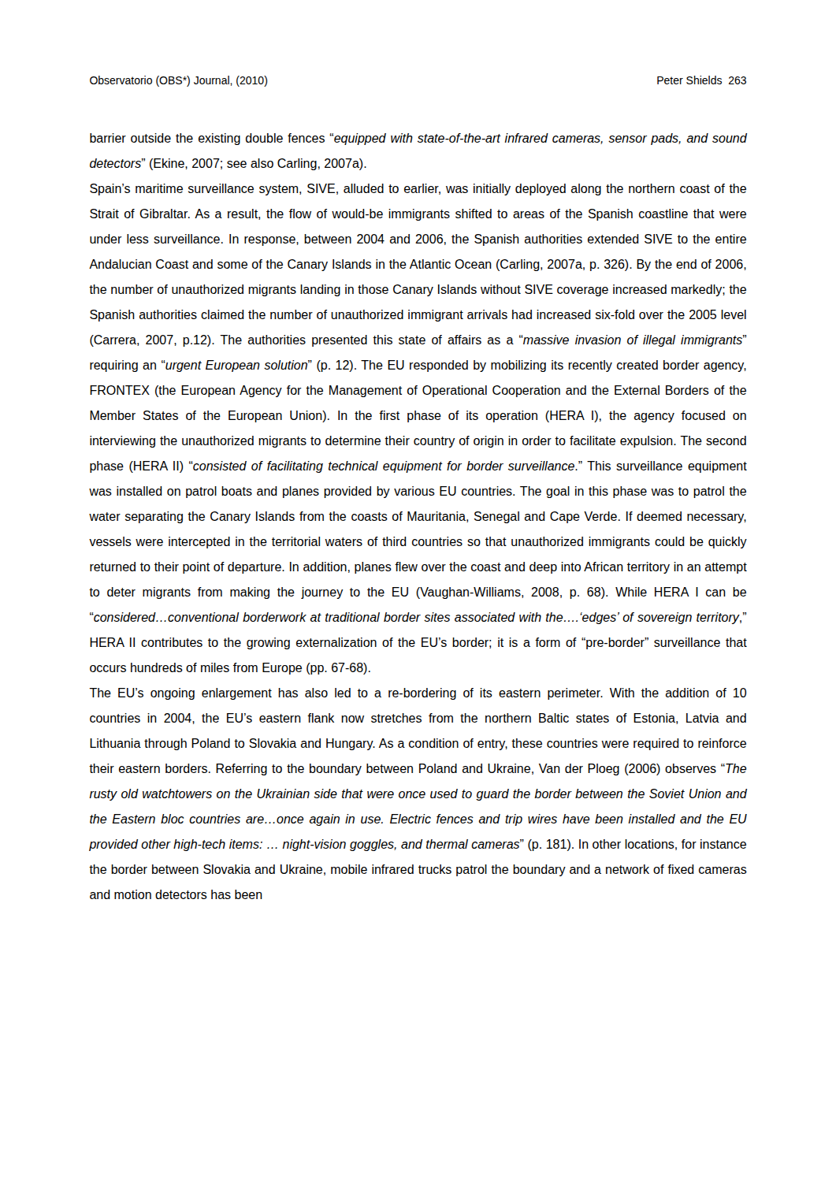Observatorio (OBS*) Journal, (2010)
Peter Shields 263
barrier outside the existing double fences “equipped with state-of-the-art infrared cameras, sensor pads, and sound detectors” (Ekine, 2007; see also Carling, 2007a).
Spain’s maritime surveillance system, SIVE, alluded to earlier, was initially deployed along the northern coast of the Strait of Gibraltar. As a result, the flow of would-be immigrants shifted to areas of the Spanish coastline that were under less surveillance. In response, between 2004 and 2006, the Spanish authorities extended SIVE to the entire Andalucian Coast and some of the Canary Islands in the Atlantic Ocean (Carling, 2007a, p. 326). By the end of 2006, the number of unauthorized migrants landing in those Canary Islands without SIVE coverage increased markedly; the Spanish authorities claimed the number of unauthorized immigrant arrivals had increased six-fold over the 2005 level (Carrera, 2007, p.12). The authorities presented this state of affairs as a “massive invasion of illegal immigrants” requiring an “urgent European solution” (p. 12). The EU responded by mobilizing its recently created border agency, FRONTEX (the European Agency for the Management of Operational Cooperation and the External Borders of the Member States of the European Union). In the first phase of its operation (HERA I), the agency focused on interviewing the unauthorized migrants to determine their country of origin in order to facilitate expulsion. The second phase (HERA II) “consisted of facilitating technical equipment for border surveillance.” This surveillance equipment was installed on patrol boats and planes provided by various EU countries. The goal in this phase was to patrol the water separating the Canary Islands from the coasts of Mauritania, Senegal and Cape Verde. If deemed necessary, vessels were intercepted in the territorial waters of third countries so that unauthorized immigrants could be quickly returned to their point of departure. In addition, planes flew over the coast and deep into African territory in an attempt to deter migrants from making the journey to the EU (Vaughan-Williams, 2008, p. 68). While HERA I can be “considered…conventional borderwork at traditional border sites associated with the….‘edges’ of sovereign territory,” HERA II contributes to the growing externalization of the EU’s border; it is a form of “pre-border” surveillance that occurs hundreds of miles from Europe (pp. 67-68).
The EU’s ongoing enlargement has also led to a re-bordering of its eastern perimeter. With the addition of 10 countries in 2004, the EU’s eastern flank now stretches from the northern Baltic states of Estonia, Latvia and Lithuania through Poland to Slovakia and Hungary. As a condition of entry, these countries were required to reinforce their eastern borders. Referring to the boundary between Poland and Ukraine, Van der Ploeg (2006) observes “The rusty old watchtowers on the Ukrainian side that were once used to guard the border between the Soviet Union and the Eastern bloc countries are…once again in use. Electric fences and trip wires have been installed and the EU provided other high-tech items: … night-vision goggles, and thermal cameras” (p. 181). In other locations, for instance the border between Slovakia and Ukraine, mobile infrared trucks patrol the boundary and a network of fixed cameras and motion detectors has been